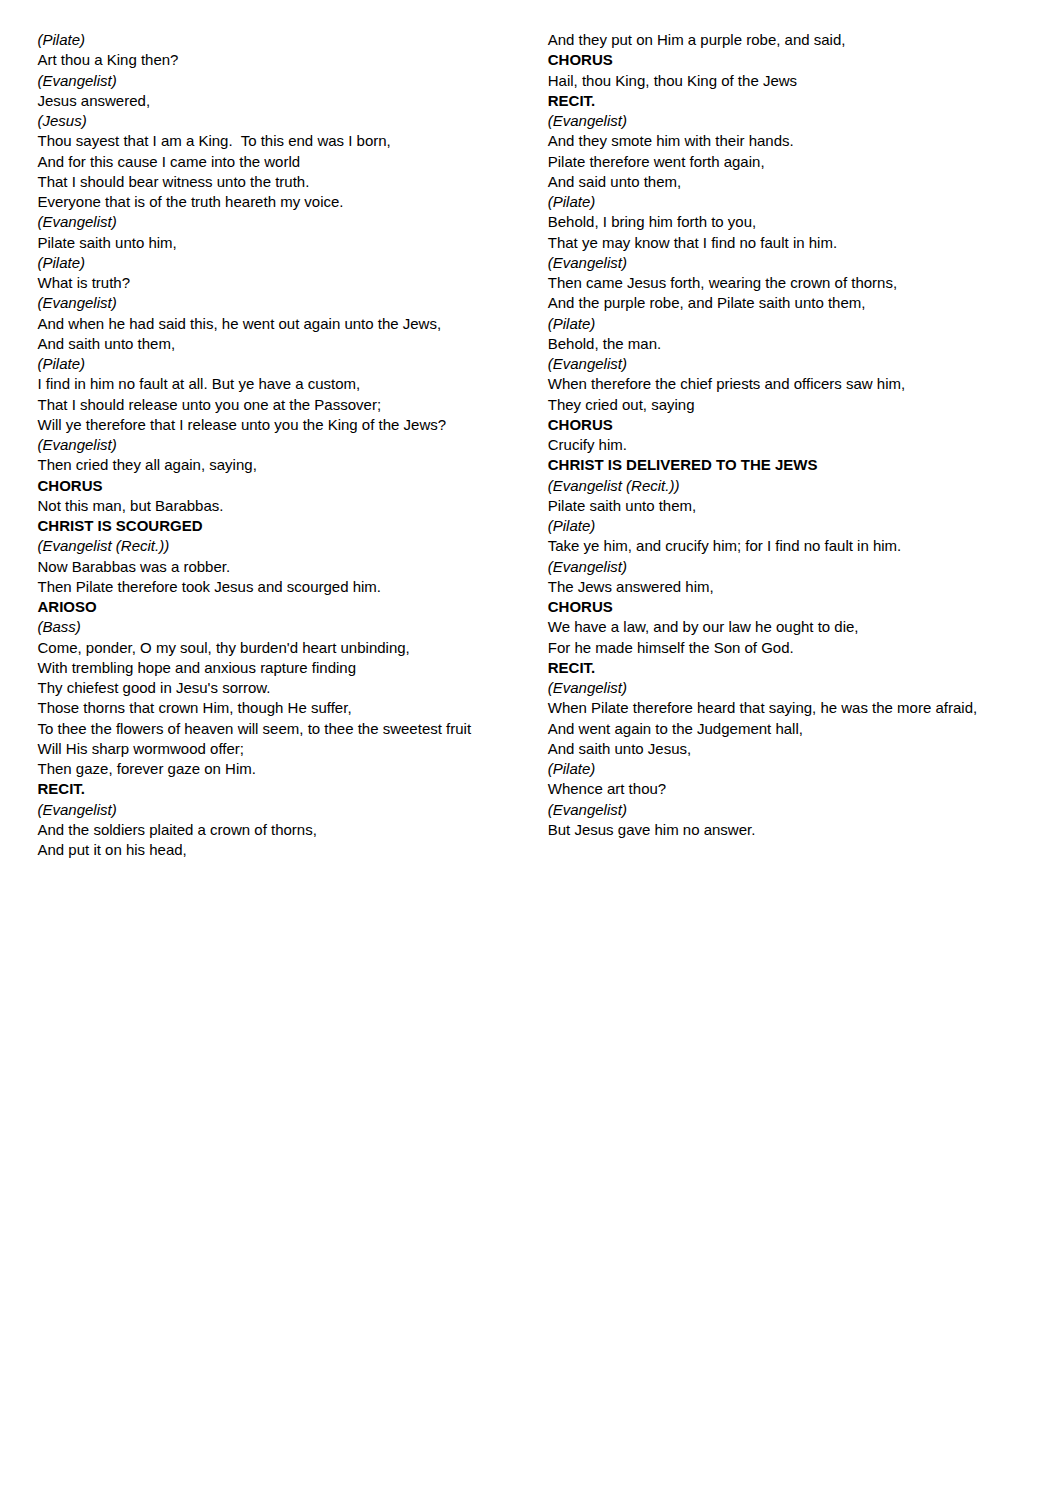(Pilate)
Art thou a King then?
(Evangelist)
Jesus answered,
(Jesus)
Thou sayest that I am a King. To this end was I born,
And for this cause I came into the world
That I should bear witness unto the truth.
Everyone that is of the truth heareth my voice.
(Evangelist)
Pilate saith unto him,
(Pilate)
What is truth?
(Evangelist)
And when he had said this, he went out again unto the Jews,
And saith unto them,
(Pilate)
I find in him no fault at all. But ye have a custom,
That I should release unto you one at the Passover;
Will ye therefore that I release unto you the King of the Jews?
(Evangelist)
Then cried they all again, saying,
CHORUS
Not this man, but Barabbas.
CHRIST IS SCOURGED
(Evangelist (Recit.))
Now Barabbas was a robber.
Then Pilate therefore took Jesus and scourged him.
ARIOSO
(Bass)
Come, ponder, O my soul, thy burden'd heart unbinding,
With trembling hope and anxious rapture finding
Thy chiefest good in Jesu's sorrow.
Those thorns that crown Him, though He suffer,
To thee the flowers of heaven will seem, to thee the sweetest fruit
Will His sharp wormwood offer;
Then gaze, forever gaze on Him.
RECIT.
(Evangelist)
And the soldiers plaited a crown of thorns,
And put it on his head,
And they put on Him a purple robe, and said,
CHORUS
Hail, thou King, thou King of the Jews
RECIT.
(Evangelist)
And they smote him with their hands.
Pilate therefore went forth again,
And said unto them,
(Pilate)
Behold, I bring him forth to you,
That ye may know that I find no fault in him.
(Evangelist)
Then came Jesus forth, wearing the crown of thorns,
And the purple robe, and Pilate saith unto them,
(Pilate)
Behold, the man.
(Evangelist)
When therefore the chief priests and officers saw him,
They cried out, saying
CHORUS
Crucify him.
CHRIST IS DELIVERED TO THE JEWS
(Evangelist (Recit.))
Pilate saith unto them,
(Pilate)
Take ye him, and crucify him; for I find no fault in him.
(Evangelist)
The Jews answered him,
CHORUS
We have a law, and by our law he ought to die,
For he made himself the Son of God.
RECIT.
(Evangelist)
When Pilate therefore heard that saying, he was the more afraid,
And went again to the Judgement hall,
And saith unto Jesus,
(Pilate)
Whence art thou?
(Evangelist)
But Jesus gave him no answer.